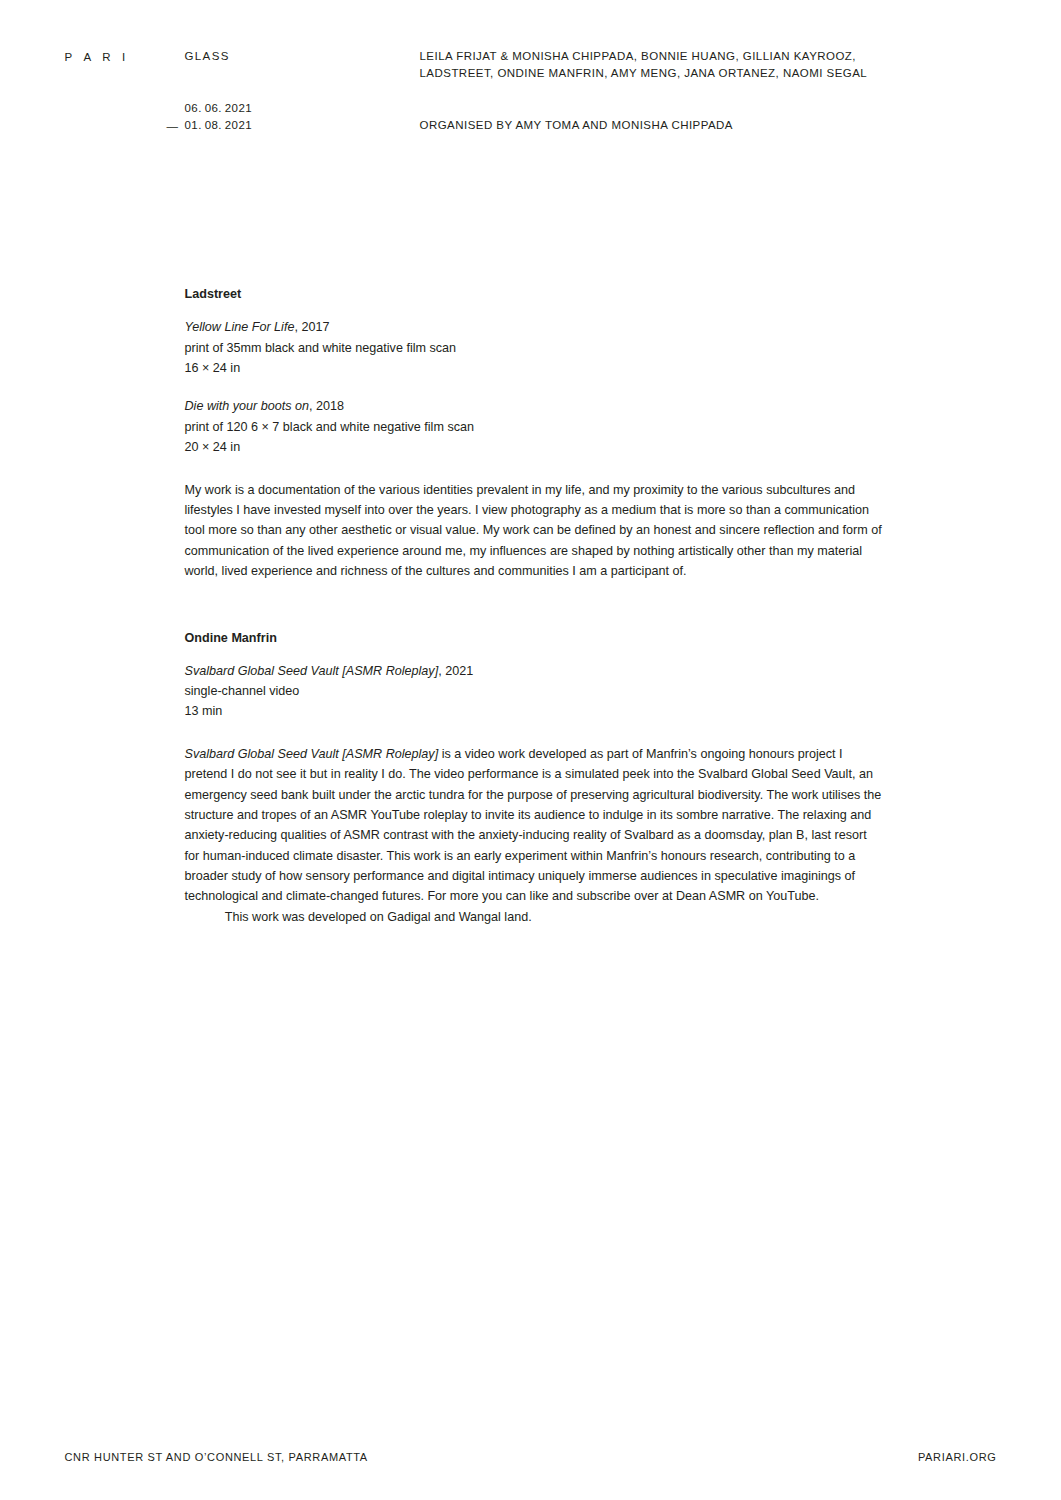P A R I
GLASS
— 06. 06. 2021
01. 08. 2021
LEILA FRIJAT & MONISHA CHIPPADA, BONNIE HUANG, GILLIAN KAYROOZ,
LADSTREET, ONDINE MANFRIN, AMY MENG, JANA ORTANEZ, NAOMI SEGAL
ORGANISED BY AMY TOMA AND MONISHA CHIPPADA
Ladstreet
Yellow Line For Life, 2017
print of 35mm black and white negative film scan
16 × 24 in
Die with your boots on, 2018
print of 120 6 × 7 black and white negative film scan
20 × 24 in
My work is a documentation of the various identities prevalent in my life, and my proximity to the various subcultures and lifestyles I have invested myself into over the years. I view photography as a medium that is more so than a communication tool more so than any other aesthetic or visual value. My work can be defined by an honest and sincere reflection and form of communication of the lived experience around me, my influences are shaped by nothing artistically other than my material world, lived experience and richness of the cultures and communities I am a participant of.
Ondine Manfrin
Svalbard Global Seed Vault [ASMR Roleplay], 2021
single-channel video
13 min
Svalbard Global Seed Vault [ASMR Roleplay] is a video work developed as part of Manfrin’s ongoing honours project I pretend I do not see it but in reality I do. The video performance is a simulated peek into the Svalbard Global Seed Vault, an emergency seed bank built under the arctic tundra for the purpose of preserving agricultural biodiversity. The work utilises the structure and tropes of an ASMR YouTube roleplay to invite its audience to indulge in its sombre narrative. The relaxing and anxiety-reducing qualities of ASMR contrast with the anxiety-inducing reality of Svalbard as a doomsday, plan B, last resort for human-induced climate disaster. This work is an early experiment within Manfrin’s honours research, contributing to a broader study of how sensory performance and digital intimacy uniquely immerse audiences in speculative imaginings of technological and climate-changed futures. For more you can like and subscribe over at Dean ASMR on YouTube.
This work was developed on Gadigal and Wangal land.
CNR HUNTER ST AND O’CONNELL ST, PARRAMATTA
PARIARI.ORG